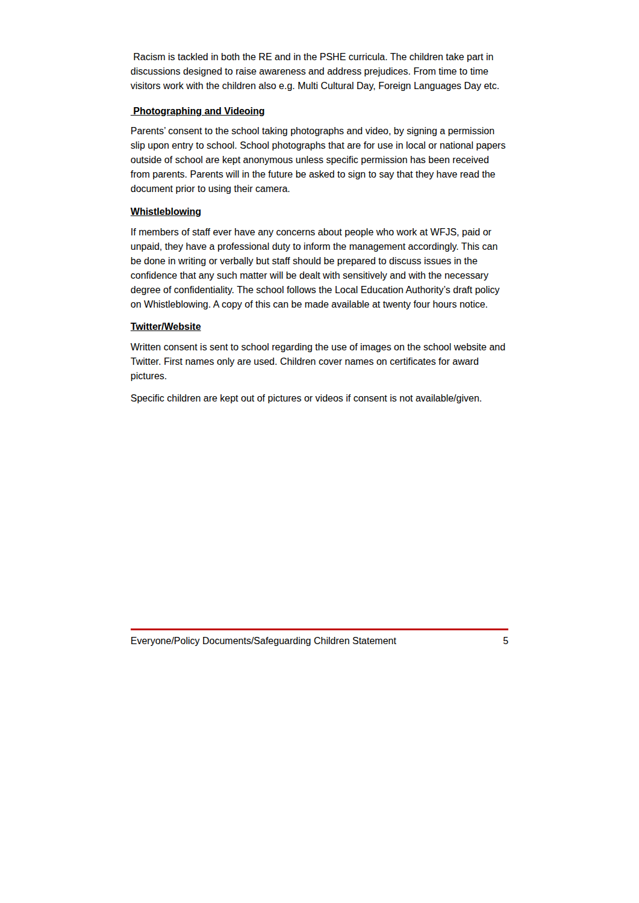Racism is tackled in both the RE and in the PSHE curricula. The children take part in discussions designed to raise awareness and address prejudices. From time to time visitors work with the children also e.g. Multi Cultural Day, Foreign Languages Day etc.
Photographing and Videoing
Parents’ consent to the school taking photographs and video, by signing a permission slip upon entry to school. School photographs that are for use in local or national papers outside of school are kept anonymous unless specific permission has been received from parents. Parents will in the future be asked to sign to say that they have read the document prior to using their camera.
Whistleblowing
If members of staff ever have any concerns about people who work at WFJS, paid or unpaid, they have a professional duty to inform the management accordingly. This can be done in writing or verbally but staff should be prepared to discuss issues in the confidence that any such matter will be dealt with sensitively and with the necessary degree of confidentiality. The school follows the Local Education Authority’s draft policy on Whistleblowing. A copy of this can be made available at twenty four hours notice.
Twitter/Website
Written consent is sent to school regarding the use of images on the school website and Twitter. First names only are used. Children cover names on certificates for award pictures.
Specific children are kept out of pictures or videos if consent is not available/given.
Everyone/Policy Documents/Safeguarding Children Statement 5